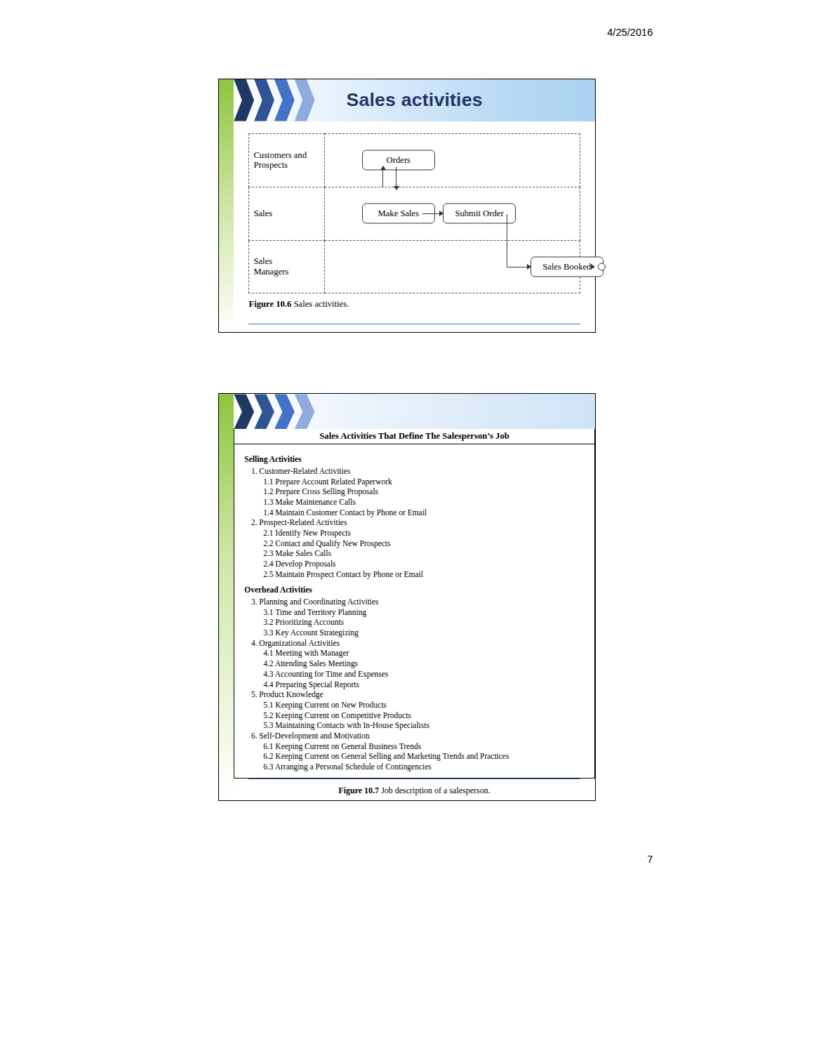4/25/2016
Sales activities
| Customers and Prospects | Orders |
| Sales | Make Sales Submit Order |
| Sales Managers | Sales Booked |
Figure 10.6 Sales activities.
Sales Activities That Define The Salesperson’s Job
Selling Activities
1. Customer-Related Activities
1.1 Prepare Account Related Paperwork
1.2 Prepare Cross Selling Proposals
1.3 Make Maintenance Calls
1.4 Maintain Customer Contact by Phone or Email
2. Prospect-Related Activities
2.1 Identify New Prospects
2.2 Contact and Qualify New Prospects
2.3 Make Sales Calls
2.4 Develop Proposals
2.5 Maintain Prospect Contact by Phone or Email
Overhead Activities
3. Planning and Coordinating Activities
3.1 Time and Territory Planning
3.2 Prioritizing Accounts
3.3 Key Account Strategizing
4. Organizational Activities
4.1 Meeting with Manager
4.2 Attending Sales Meetings
4.3 Accounting for Time and Expenses
4.4 Preparing Special Reports
5. Product Knowledge
5.1 Keeping Current on New Products
5.2 Keeping Current on Competitive Products
5.3 Maintaining Contacts with In-House Specialists
6. Self-Development and Motivation
6.1 Keeping Current on General Business Trends
6.2 Keeping Current on General Selling and Marketing Trends and Practices
6.3 Arranging a Personal Schedule of Contingencies
Figure 10.7 Job description of a salesperson.
7